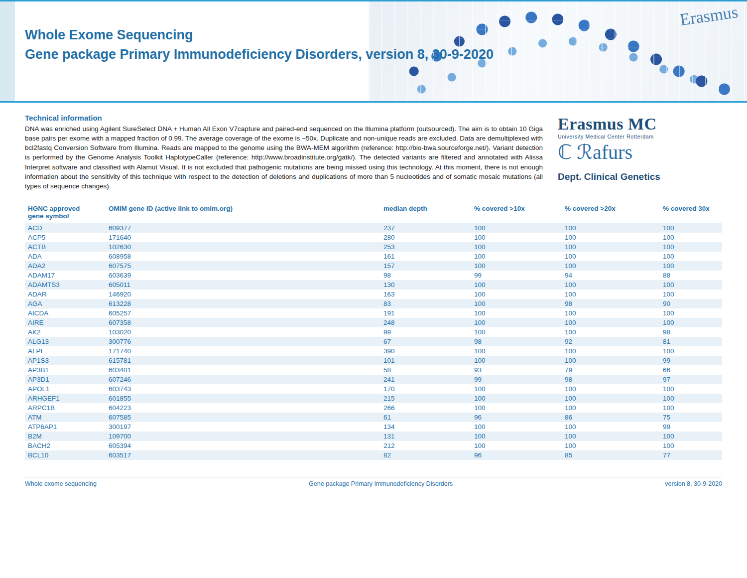Erasmus
Whole Exome Sequencing Gene package Primary Immunodeficiency Disorders, version 8, 30-9-2020
Technical information
DNA was enriched using Agilent SureSelect DNA + Human All Exon V7capture and paired-end sequenced on the Illumina platform (outsourced). The aim is to obtain 10 Giga base pairs per exome with a mapped fraction of 0.99. The average coverage of the exome is ~50x. Duplicate and non-unique reads are excluded. Data are demultiplexed with bcl2fastq Conversion Software from Illumina. Reads are mapped to the genome using the BWA-MEM algorithm (reference: http://bio-bwa.sourceforge.net/). Variant detection is performed by the Genome Analysis Toolkit HaplotypeCaller (reference: http://www.broadinstitute.org/gatk/). The detected variants are filtered and annotated with Alissa Interpret software and classified with Alamut Visual. It is not excluded that pathogenic mutations are being missed using this technology. At this moment, there is not enough information about the sensitivity of this technique with respect to the detection of deletions and duplications of more than 5 nucleotides and of somatic mosaic mutations (all types of sequence changes).
Erasmus MC
University Medical Center Rotterdam
ℂ ℛafurs
Dept. Clinical Genetics
| HGNC approved gene symbol | OMIM gene ID (active link to omim.org) | median depth | % covered >10x | % covered >20x | % covered 30x |
| --- | --- | --- | --- | --- | --- |
| ACD | 609377 | 237 | 100 | 100 | 100 |
| ACP5 | 171640 | 280 | 100 | 100 | 100 |
| ACTB | 102630 | 253 | 100 | 100 | 100 |
| ADA | 608958 | 161 | 100 | 100 | 100 |
| ADA2 | 607575 | 157 | 100 | 100 | 100 |
| ADAM17 | 603639 | 98 | 99 | 94 | 88 |
| ADAMTS3 | 605011 | 130 | 100 | 100 | 100 |
| ADAR | 146920 | 163 | 100 | 100 | 100 |
| AGA | 613228 | 83 | 100 | 98 | 90 |
| AICDA | 605257 | 191 | 100 | 100 | 100 |
| AIRE | 607358 | 248 | 100 | 100 | 100 |
| AK2 | 103020 | 99 | 100 | 100 | 98 |
| ALG13 | 300776 | 67 | 98 | 92 | 81 |
| ALPI | 171740 | 390 | 100 | 100 | 100 |
| AP1S3 | 615781 | 101 | 100 | 100 | 99 |
| AP3B1 | 603401 | 58 | 93 | 79 | 66 |
| AP3D1 | 607246 | 241 | 99 | 98 | 97 |
| APOL1 | 603743 | 170 | 100 | 100 | 100 |
| ARHGEF1 | 601855 | 215 | 100 | 100 | 100 |
| ARPC1B | 604223 | 266 | 100 | 100 | 100 |
| ATM | 607585 | 61 | 96 | 86 | 75 |
| ATP6AP1 | 300197 | 134 | 100 | 100 | 99 |
| B2M | 109700 | 131 | 100 | 100 | 100 |
| BACH2 | 605394 | 212 | 100 | 100 | 100 |
| BCL10 | 603517 | 82 | 96 | 85 | 77 |
Whole exome sequencing
Gene package Primary Immunodeficiency Disorders
version 8, 30-9-2020